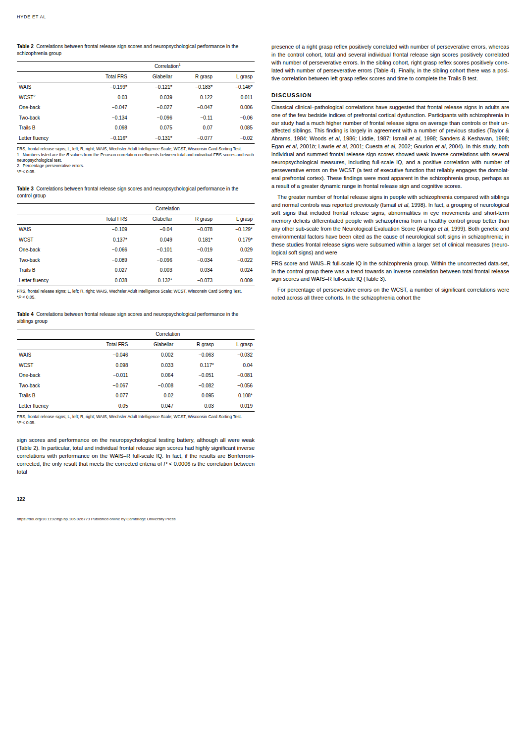HYDE ET AL
Table 2 Correlations between frontal release sign scores and neuropsychological performance in the schizophrenia group
| | Correlation 1 |
| --- | --- |
| | Total FRS | Glabellar | R grasp | L grasp |
| WAIS | −0.199* | −0.121* | −0.183* | −0.146* |
| WCST 2 | 0.03 | 0.039 | 0.122 | 0.011 |
| One-back | −0.047 | −0.027 | −0.047 | 0.006 |
| Two-back | −0.134 | −0.096 | −0.11 | −0.06 |
| Trails B | 0.098 | 0.075 | 0.07 | 0.085 |
| Letter fluency | −0.116* | −0.131* | −0.077 | −0.02 |
FRS, frontal release signs; L, left; R, right; WAIS, Wechsler Adult Intelligence Scale; WCST, Wisconsin Card Sorting Test.
1. Numbers listed are the R values from the Pearson correlation coefficients between total and individual FRS scores and each neuropsychological test.
2. Percentage perseverative errors.
*P < 0.05.
Table 3 Correlations between frontal release sign scores and neuropsychological performance in the control group
| | Correlation |
| --- | --- |
| | Total FRS | Glabellar | R grasp | L grasp |
| WAIS | −0.109 | −0.04 | −0.078 | −0.129* |
| WCST | 0.137* | 0.049 | 0.181* | 0.179* |
| One-back | −0.066 | −0.101 | −0.019 | 0.029 |
| Two-back | −0.089 | −0.096 | −0.034 | −0.022 |
| Trails B | 0.027 | 0.003 | 0.034 | 0.024 |
| Letter fluency | 0.038 | 0.132* | −0.073 | 0.009 |
FRS, frontal release signs; L, left; R, right; WAIS, Wechsler Adult Intelligence Scale; WCST, Wisconsin Card Sorting Test.
*P < 0.05.
Table 4 Correlations between frontal release sign scores and neuropsychological performance in the siblings group
| | Correlation |
| --- | --- |
| | Total FRS | Glabellar | R grasp | L grasp |
| WAIS | −0.046 | 0.002 | −0.063 | −0.032 |
| WCST | 0.098 | 0.033 | 0.117* | 0.04 |
| One-back | −0.011 | 0.064 | −0.051 | −0.081 |
| Two-back | −0.067 | −0.008 | −0.082 | −0.056 |
| Trails B | 0.077 | 0.02 | 0.095 | 0.108* |
| Letter fluency | 0.05 | 0.047 | 0.03 | 0.019 |
FRS, frontal release signs; L, left; R, right; WAIS, Wechsler Adult Intelligence Scale; WCST, Wisconsin Card Sorting Test.
*P < 0.05.
sign scores and performance on the neuropsychological testing battery, although all were weak (Table 2). In particular, total and individual frontal release sign scores had highly significant inverse correlations with performance on the WAIS–R full-scale IQ. In fact, if the results are Bonferroni-corrected, the only result that meets the corrected criteria of P < 0.0006 is the correlation between total
presence of a right grasp reflex positively correlated with number of perseverative errors, whereas in the control cohort, total and several individual frontal release sign scores positively correlated with number of perseverative errors. In the sibling cohort, right grasp reflex scores positively correlated with number of perseverative errors (Table 4). Finally, in the sibling cohort there was a positive correlation between left grasp reflex scores and time to complete the Trails B test.
DISCUSSION
Classical clinical–pathological correlations have suggested that frontal release signs in adults are one of the few bedside indices of prefrontal cortical dysfunction. Participants with schizophrenia in our study had a much higher number of frontal release signs on average than controls or their unaffected siblings. This finding is largely in agreement with a number of previous studies (Taylor & Abrams, 1984; Woods et al, 1986; Liddle, 1987; Ismail et al, 1998; Sanders & Keshavan, 1998; Egan et al, 2001b; Lawrie et al, 2001; Cuesta et al, 2002; Gourion et al, 2004). In this study, both individual and summed frontal release sign scores showed weak inverse correlations with several neuropsychological measures, including full-scale IQ, and a positive correlation with number of perseverative errors on the WCST (a test of executive function that reliably engages the dorsolateral prefrontal cortex). These findings were most apparent in the schizophrenia group, perhaps as a result of a greater dynamic range in frontal release sign and cognitive scores.
The greater number of frontal release signs in people with schizophrenia compared with siblings and normal controls was reported previously (Ismail et al, 1998). In fact, a grouping of neurological soft signs that included frontal release signs, abnormalities in eye movements and short-term memory deficits differentiated people with schizophrenia from a healthy control group better than any other sub-scale from the Neurological Evaluation Score (Arango et al, 1999). Both genetic and environmental factors have been cited as the cause of neurological soft signs in schizophrenia; in these studies frontal release signs were subsumed within a larger set of clinical measures (neurological soft signs) and were
FRS score and WAIS–R full-scale IQ in the schizophrenia group. Within the uncorrected data-set, in the control group there was a trend towards an inverse correlation between total frontal release sign scores and WAIS–R full-scale IQ (Table 3).
For percentage of perseverative errors on the WCST, a number of significant correlations were noted across all three cohorts. In the schizophrenia cohort the
122
https://doi.org/10.1192/bjp.bp.106.026773 Published online by Cambridge University Press